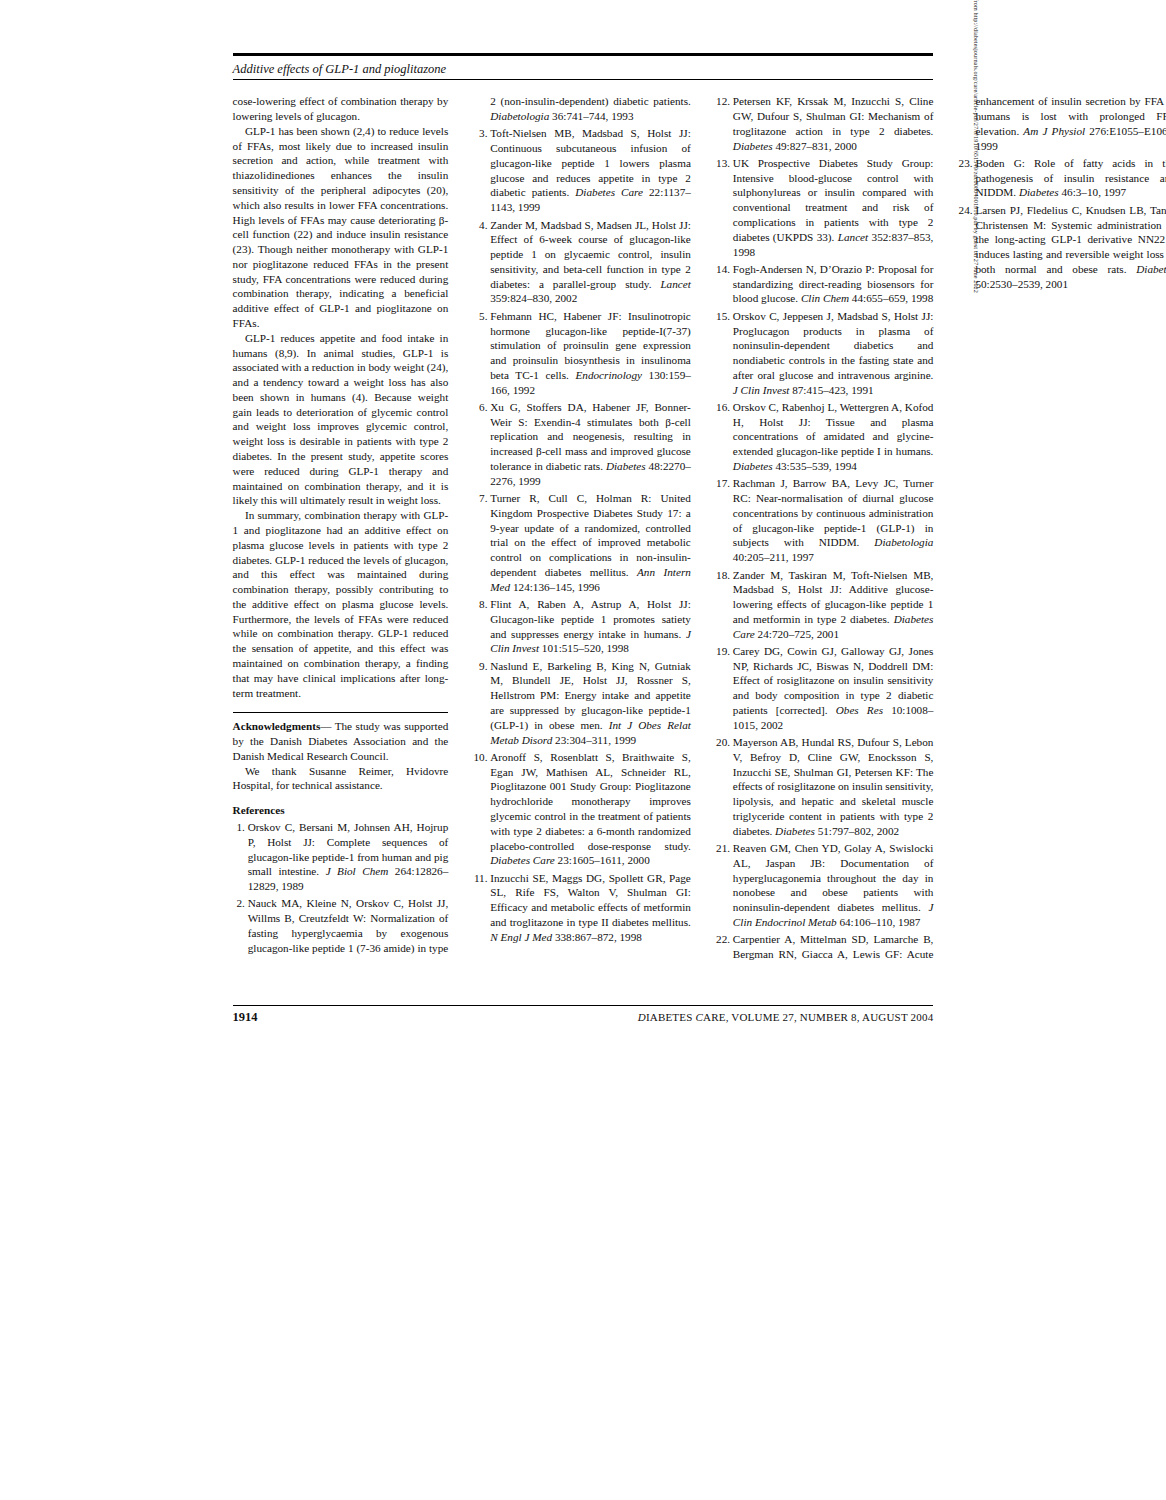Additive effects of GLP-1 and pioglitazone
cose-lowering effect of combination therapy by lowering levels of glucagon.
GLP-1 has been shown (2,4) to reduce levels of FFAs, most likely due to increased insulin secretion and action, while treatment with thiazolidinediones enhances the insulin sensitivity of the peripheral adipocytes (20), which also results in lower FFA concentrations. High levels of FFAs may cause deteriorating β-cell function (22) and induce insulin resistance (23). Though neither monotherapy with GLP-1 nor pioglitazone reduced FFAs in the present study, FFA concentrations were reduced during combination therapy, indicating a beneficial additive effect of GLP-1 and pioglitazone on FFAs.
GLP-1 reduces appetite and food intake in humans (8,9). In animal studies, GLP-1 is associated with a reduction in body weight (24), and a tendency toward a weight loss has also been shown in humans (4). Because weight gain leads to deterioration of glycemic control and weight loss improves glycemic control, weight loss is desirable in patients with type 2 diabetes. In the present study, appetite scores were reduced during GLP-1 therapy and maintained on combination therapy, and it is likely this will ultimately result in weight loss.
In summary, combination therapy with GLP-1 and pioglitazone had an additive effect on plasma glucose levels in patients with type 2 diabetes. GLP-1 reduced the levels of glucagon, and this effect was maintained during combination therapy, possibly contributing to the additive effect on plasma glucose levels. Furthermore, the levels of FFAs were reduced while on combination therapy. GLP-1 reduced the sensation of appetite, and this effect was maintained on combination therapy, a finding that may have clinical implications after long-term treatment.
Acknowledgments— The study was supported by the Danish Diabetes Association and the Danish Medical Research Council.
We thank Susanne Reimer, Hvidovre Hospital, for technical assistance.
References
Orskov C, Bersani M, Johnsen AH, Hojrup P, Holst JJ: Complete sequences of glucagon-like peptide-1 from human and pig small intestine. J Biol Chem 264:12826–12829, 1989
Nauck MA, Kleine N, Orskov C, Holst JJ, Willms B, Creutzfeldt W: Normalization of fasting hyperglycaemia by exogenous glucagon-like peptide 1 (7-36 amide) in type 2 (non-insulin-dependent) diabetic patients. Diabetologia 36:741–744, 1993
Toft-Nielsen MB, Madsbad S, Holst JJ: Continuous subcutaneous infusion of glucagon-like peptide 1 lowers plasma glucose and reduces appetite in type 2 diabetic patients. Diabetes Care 22:1137–1143, 1999
Zander M, Madsbad S, Madsen JL, Holst JJ: Effect of 6-week course of glucagon-like peptide 1 on glycaemic control, insulin sensitivity, and beta-cell function in type 2 diabetes: a parallel-group study. Lancet 359:824–830, 2002
Fehmann HC, Habener JF: Insulinotropic hormone glucagon-like peptide-I(7-37) stimulation of proinsulin gene expression and proinsulin biosynthesis in insulinoma beta TC-1 cells. Endocrinology 130:159–166, 1992
Xu G, Stoffers DA, Habener JF, Bonner-Weir S: Exendin-4 stimulates both β-cell replication and neogenesis, resulting in increased β-cell mass and improved glucose tolerance in diabetic rats. Diabetes 48:2270–2276, 1999
Turner R, Cull C, Holman R: United Kingdom Prospective Diabetes Study 17: a 9-year update of a randomized, controlled trial on the effect of improved metabolic control on complications in non-insulin-dependent diabetes mellitus. Ann Intern Med 124:136–145, 1996
Flint A, Raben A, Astrup A, Holst JJ: Glucagon-like peptide 1 promotes satiety and suppresses energy intake in humans. J Clin Invest 101:515–520, 1998
Naslund E, Barkeling B, King N, Gutniak M, Blundell JE, Holst JJ, Rossner S, Hellstrom PM: Energy intake and appetite are suppressed by glucagon-like peptide-1 (GLP-1) in obese men. Int J Obes Relat Metab Disord 23:304–311, 1999
Aronoff S, Rosenblatt S, Braithwaite S, Egan JW, Mathisen AL, Schneider RL, Pioglitazone 001 Study Group: Pioglitazone hydrochloride monotherapy improves glycemic control in the treatment of patients with type 2 diabetes: a 6-month randomized placebo-controlled dose-response study. Diabetes Care 23:1605–1611, 2000
Inzucchi SE, Maggs DG, Spollett GR, Page SL, Rife FS, Walton V, Shulman GI: Efficacy and metabolic effects of metformin and troglitazone in type II diabetes mellitus. N Engl J Med 338:867–872, 1998
Petersen KF, Krssak M, Inzucchi S, Cline GW, Dufour S, Shulman GI: Mechanism of troglitazone action in type 2 diabetes. Diabetes 49:827–831, 2000
UK Prospective Diabetes Study Group: Intensive blood-glucose control with sulphonylureas or insulin compared with conventional treatment and risk of complications in patients with type 2 diabetes (UKPDS 33). Lancet 352:837–853, 1998
Fogh-Andersen N, D’Orazio P: Proposal for standardizing direct-reading biosensors for blood glucose. Clin Chem 44:655–659, 1998
Orskov C, Jeppesen J, Madsbad S, Holst JJ: Proglucagon products in plasma of noninsulin-dependent diabetics and nondiabetic controls in the fasting state and after oral glucose and intravenous arginine. J Clin Invest 87:415–423, 1991
Orskov C, Rabenhoj L, Wettergren A, Kofod H, Holst JJ: Tissue and plasma concentrations of amidated and glycine-extended glucagon-like peptide I in humans. Diabetes 43:535–539, 1994
Rachman J, Barrow BA, Levy JC, Turner RC: Near-normalisation of diurnal glucose concentrations by continuous administration of glucagon-like peptide-1 (GLP-1) in subjects with NIDDM. Diabetologia 40:205–211, 1997
Zander M, Taskiran M, Toft-Nielsen MB, Madsbad S, Holst JJ: Additive glucose-lowering effects of glucagon-like peptide 1 and metformin in type 2 diabetes. Diabetes Care 24:720–725, 2001
Carey DG, Cowin GJ, Galloway GJ, Jones NP, Richards JC, Biswas N, Doddrell DM: Effect of rosiglitazone on insulin sensitivity and body composition in type 2 diabetic patients [corrected]. Obes Res 10:1008–1015, 2002
Mayerson AB, Hundal RS, Dufour S, Lebon V, Befroy D, Cline GW, Enocksson S, Inzucchi SE, Shulman GI, Petersen KF: The effects of rosiglitazone on insulin sensitivity, lipolysis, and hepatic and skeletal muscle triglyceride content in patients with type 2 diabetes. Diabetes 51:797–802, 2002
Reaven GM, Chen YD, Golay A, Swislocki AL, Jaspan JB: Documentation of hyperglucagonemia throughout the day in nonobese and obese patients with noninsulin-dependent diabetes mellitus. J Clin Endocrinol Metab 64:106–110, 1987
Carpentier A, Mittelman SD, Lamarche B, Bergman RN, Giacca A, Lewis GF: Acute enhancement of insulin secretion by FFA in humans is lost with prolonged FFA elevation. Am J Physiol 276:E1055–E1066, 1999
Boden G: Role of fatty acids in the pathogenesis of insulin resistance and NIDDM. Diabetes 46:3–10, 1997
Larsen PJ, Fledelius C, Knudsen LB, Tang-Christensen M: Systemic administration of the long-acting GLP-1 derivative NN2211 induces lasting and reversible weight loss in both normal and obese rats. Diabetes 50:2530–2539, 2001
Downloaded from http://diabetesjournals.org/care/article-pdf/27/8/1910/651549/zdc00804001910.pdf by guest on 27 June 2022
1914
DIABETES CARE, VOLUME 27, NUMBER 8, AUGUST 2004